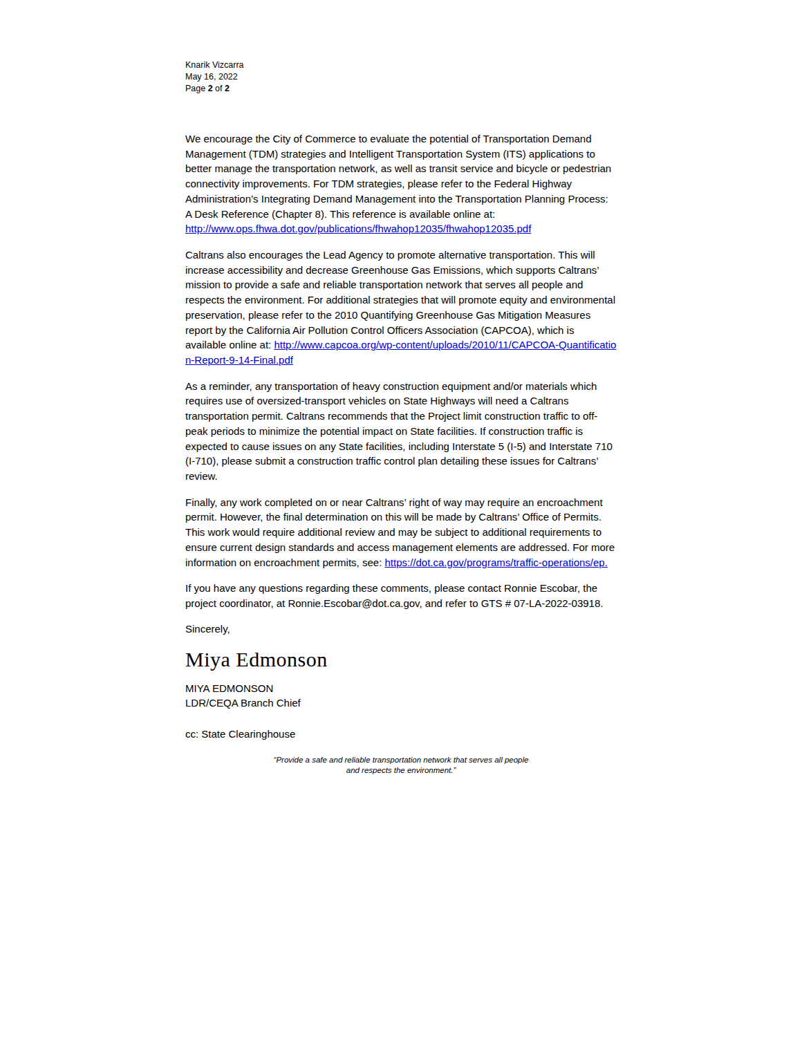Knarik Vizcarra
May 16, 2022
Page 2 of 2
We encourage the City of Commerce to evaluate the potential of Transportation Demand Management (TDM) strategies and Intelligent Transportation System (ITS) applications to better manage the transportation network, as well as transit service and bicycle or pedestrian connectivity improvements. For TDM strategies, please refer to the Federal Highway Administration’s Integrating Demand Management into the Transportation Planning Process: A Desk Reference (Chapter 8). This reference is available online at:
http://www.ops.fhwa.dot.gov/publications/fhwahop12035/fhwahop12035.pdf
Caltrans also encourages the Lead Agency to promote alternative transportation. This will increase accessibility and decrease Greenhouse Gas Emissions, which supports Caltrans’ mission to provide a safe and reliable transportation network that serves all people and respects the environment. For additional strategies that will promote equity and environmental preservation, please refer to the 2010 Quantifying Greenhouse Gas Mitigation Measures report by the California Air Pollution Control Officers Association (CAPCOA), which is available online at: http://www.capcoa.org/wp-content/uploads/2010/11/CAPCOA-Quantification-Report-9-14-Final.pdf
As a reminder, any transportation of heavy construction equipment and/or materials which requires use of oversized-transport vehicles on State Highways will need a Caltrans transportation permit. Caltrans recommends that the Project limit construction traffic to off-peak periods to minimize the potential impact on State facilities. If construction traffic is expected to cause issues on any State facilities, including Interstate 5 (I-5) and Interstate 710 (I-710), please submit a construction traffic control plan detailing these issues for Caltrans’ review.
Finally, any work completed on or near Caltrans’ right of way may require an encroachment permit. However, the final determination on this will be made by Caltrans’ Office of Permits. This work would require additional review and may be subject to additional requirements to ensure current design standards and access management elements are addressed. For more information on encroachment permits, see: https://dot.ca.gov/programs/traffic-operations/ep.
If you have any questions regarding these comments, please contact Ronnie Escobar, the project coordinator, at Ronnie.Escobar@dot.ca.gov, and refer to GTS # 07-LA-2022-03918.
Sincerely,
Miya Edmonson
MIYA EDMONSON
LDR/CEQA Branch Chief
cc: State Clearinghouse
“Provide a safe and reliable transportation network that serves all people
and respects the environment.”